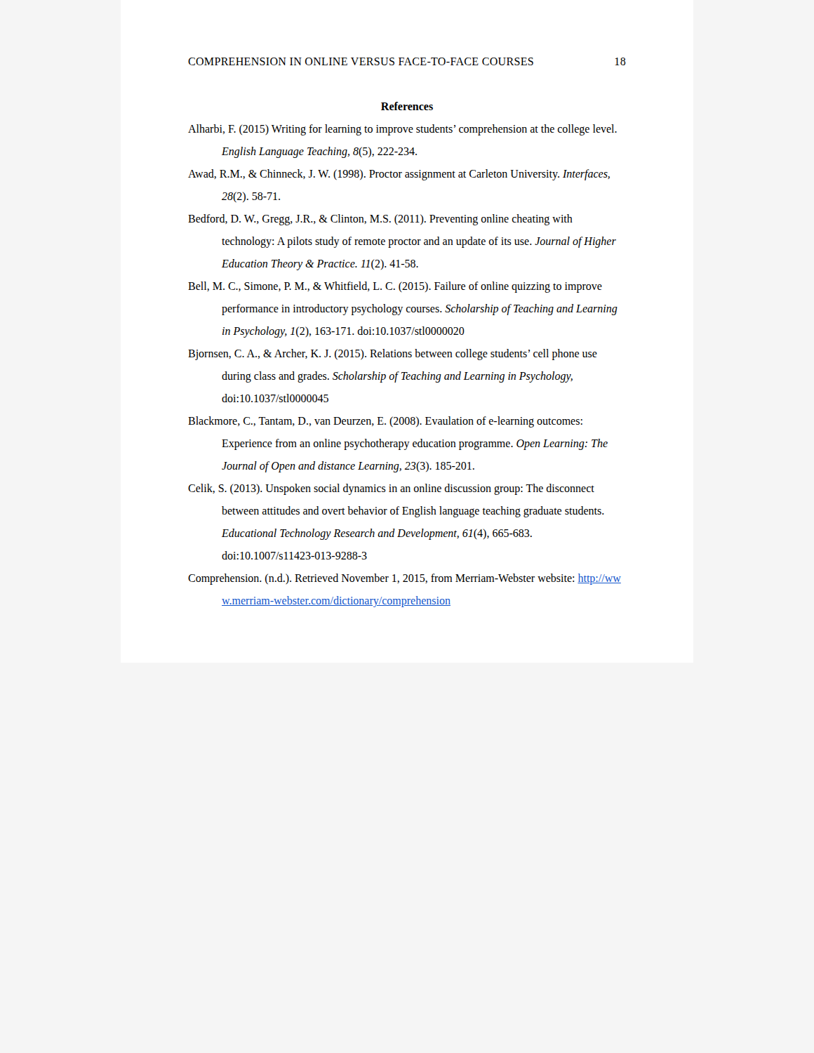Comprehension in Online Versus Face-to-Face Courses 18
References
Alharbi, F. (2015) Writing for learning to improve students’ comprehension at the college level. English Language Teaching, 8(5), 222-234.
Awad, R.M., & Chinneck, J. W. (1998). Proctor assignment at Carleton University. Interfaces, 28(2). 58-71.
Bedford, D. W., Gregg, J.R., & Clinton, M.S. (2011). Preventing online cheating with technology: A pilots study of remote proctor and an update of its use. Journal of Higher Education Theory & Practice. 11(2). 41-58.
Bell, M. C., Simone, P. M., & Whitfield, L. C. (2015). Failure of online quizzing to improve performance in introductory psychology courses. Scholarship of Teaching and Learning in Psychology, 1(2), 163-171. doi:10.1037/stl0000020
Bjornsen, C. A., & Archer, K. J. (2015). Relations between college students’ cell phone use during class and grades. Scholarship of Teaching and Learning in Psychology, doi:10.1037/stl0000045
Blackmore, C., Tantam, D., van Deurzen, E. (2008). Evaulation of e-learning outcomes: Experience from an online psychotherapy education programme. Open Learning: The Journal of Open and distance Learning, 23(3). 185-201.
Celik, S. (2013). Unspoken social dynamics in an online discussion group: The disconnect between attitudes and overt behavior of English language teaching graduate students. Educational Technology Research and Development, 61(4), 665-683. doi:10.1007/s11423-013-9288-3
Comprehension. (n.d.). Retrieved November 1, 2015, from Merriam-Webster website: http://www.merriam-webster.com/dictionary/comprehension